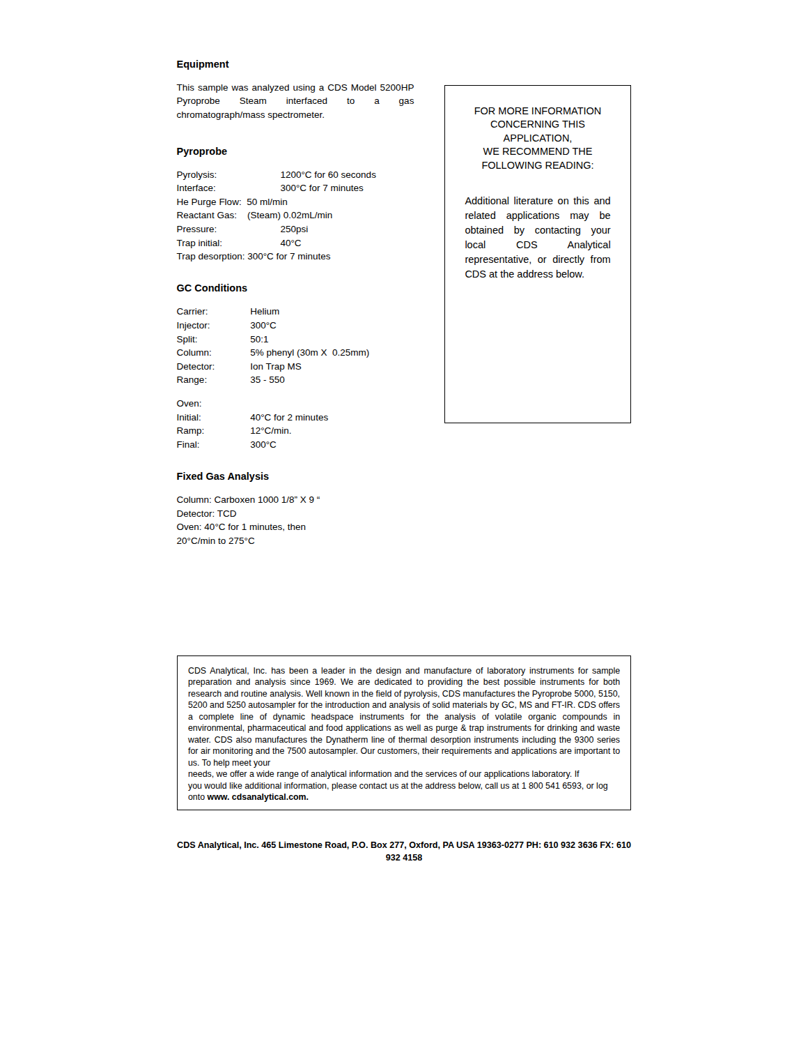Equipment
This sample was analyzed using a CDS Model 5200HP Pyroprobe Steam interfaced to a gas chromatograph/mass spectrometer.
Pyroprobe
Pyrolysis: 1200°C for 60 seconds
Interface: 300°C for 7 minutes
He Purge Flow: 50 ml/min
Reactant Gas: (Steam) 0.02mL/min
Pressure: 250psi
Trap initial: 40°C
Trap desorption: 300°C for 7 minutes
GC Conditions
Carrier: Helium
Injector: 300°C
Split: 50:1
Column: 5% phenyl (30m X 0.25mm)
Detector: Ion Trap MS
Range: 35 - 550
Oven:
Initial: 40°C for 2 minutes
Ramp: 12°C/min.
Final: 300°C
Fixed Gas Analysis
Column: Carboxen 1000 1/8” X 9 “ Detector: TCD Oven: 40°C for 1 minutes, then 20°C/min to 275°C
FOR MORE INFORMATION
CONCERNING THIS APPLICATION,
WE RECOMMEND THE
FOLLOWING READING:
Additional literature on this and related applications may be obtained by contacting your local CDS Analytical representative, or directly from CDS at the address below.
CDS Analytical, Inc. has been a leader in the design and manufacture of laboratory instruments for sample preparation and analysis since 1969. We are dedicated to providing the best possible instruments for both research and routine analysis. Well known in the field of pyrolysis, CDS manufactures the Pyroprobe 5000, 5150, 5200 and 5250 autosampler for the introduction and analysis of solid materials by GC, MS and FT-IR. CDS offers a complete line of dynamic headspace instruments for the analysis of volatile organic compounds in environmental, pharmaceutical and food applications as well as purge & trap instruments for drinking and waste water. CDS also manufactures the Dynatherm line of thermal desorption instruments including the 9300 series for air monitoring and the 7500 autosampler. Our customers, their requirements and applications are important to us. To help meet your
needs, we offer a wide range of analytical information and the services of our applications laboratory. If
you would like additional information, please contact us at the address below, call us at 1 800 541 6593, or log
onto www. cdsanalytical.com.
CDS Analytical, Inc. 465 Limestone Road, P.O. Box 277, Oxford, PA USA 19363-0277 PH: 610 932 3636 FX: 610 932 4158